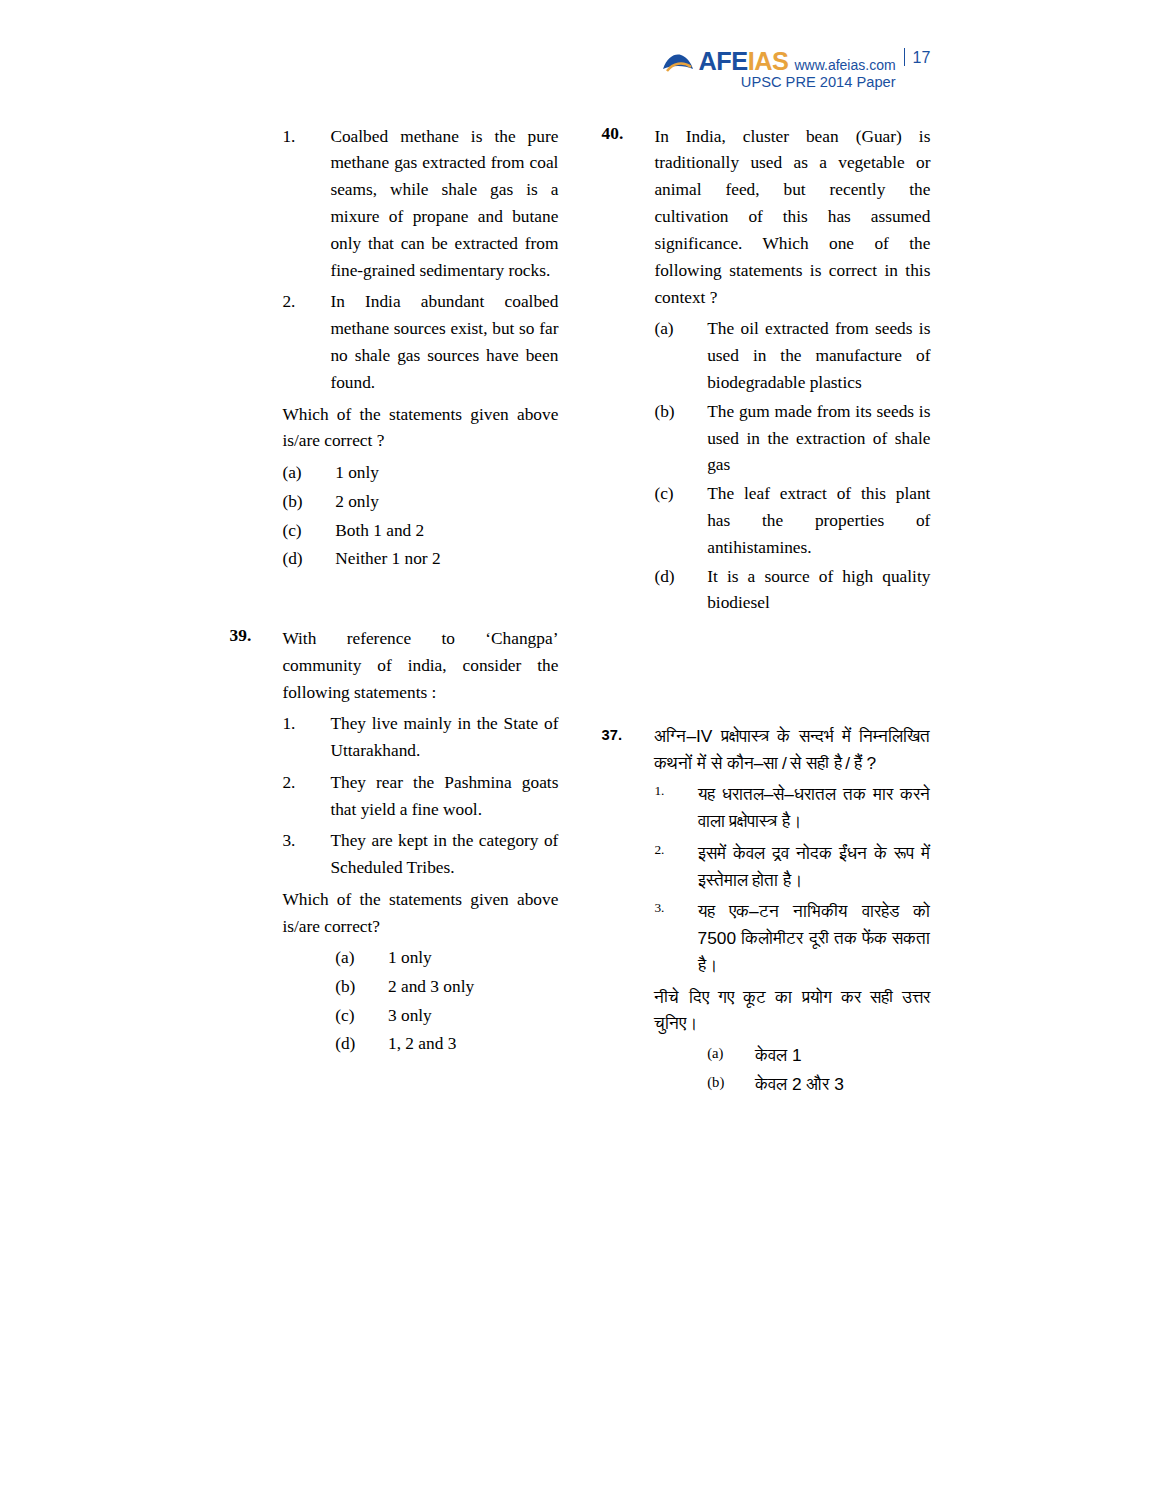AFE IAS www.afeias.com
UPSC PRE 2014 Paper
17
1.
Coalbed methane is the pure methane gas extracted from coal seams, while shale gas is a mixure of propane and butane only that can be extracted from fine-grained sedimentary rocks.
2.
In India abundant coalbed methane sources exist, but so far no shale gas sources have been found.
Which of the statements given above is/are correct ?
(a)
1 only
(b)
2 only
(c)
Both 1 and 2
(d)
Neither 1 nor 2
39.
With reference to ‘Changpa’ community of india, consider the following statements :
1.
They live mainly in the State of Uttarakhand.
2.
They rear the Pashmina goats that yield a fine wool.
3.
They are kept in the category of Scheduled Tribes.
Which of the statements given above is/are correct?
(a)
1 only
(b)
2 and 3 only
(c)
3 only
(d)
1, 2 and 3
40.
In India, cluster bean (Guar) is traditionally used as a vegetable or animal feed, but recently the cultivation of this has assumed significance. Which one of the following statements is correct in this context ?
(a)
The oil extracted from seeds is used in the manufacture of biodegradable plastics
(b)
The gum made from its seeds is used in the extraction of shale gas
(c)
The leaf extract of this plant has the properties of antihistamines.
(d)
It is a source of high quality biodiesel
37.
अग्नि–IV प्रक्षेपास्त्र के सन्दर्भ में निम्नलिखित कथनों में से कौन–सा / से सही है / हैं ?
1.
यह धरातल–से–धरातल तक मार करने वाला प्रक्षेपास्त्र है।
2.
इसमें केवल द्रव नोदक ईंधन के रूप में इस्तेमाल होता है।
3.
यह एक–टन नाभिकीय वारहेड को 7500 किलोमीटर दूरी तक फेंक सकता है।
नीचे दिए गए कूट का प्रयोग कर सही उत्तर चुनिए।
(a)
केवल 1
(b)
केवल 2 और 3